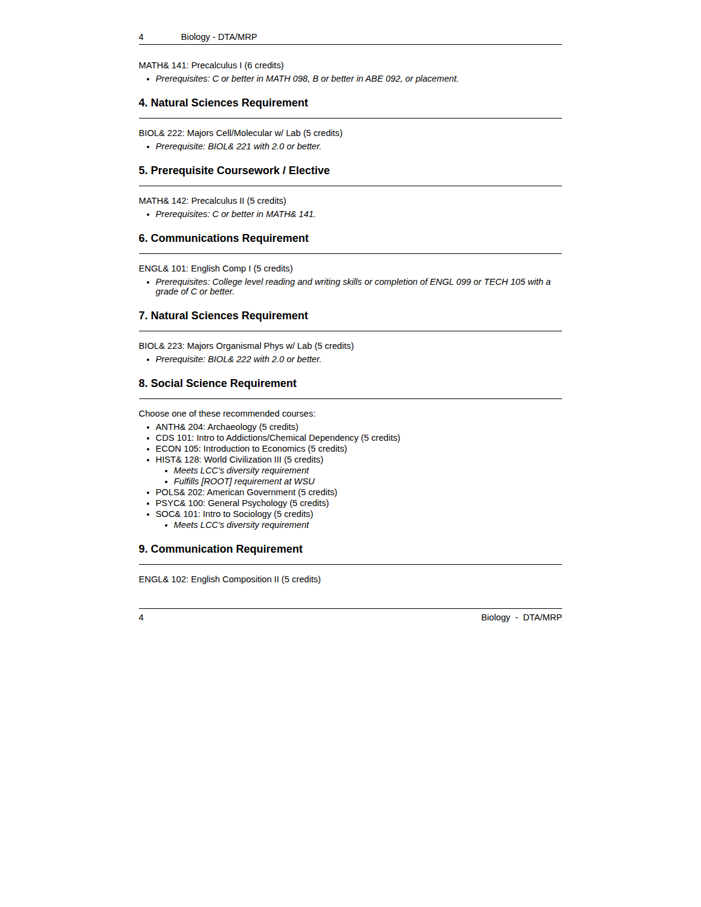4 Biology - DTA/MRP
MATH& 141: Precalculus I (6 credits)
Prerequisites: C or better in MATH 098, B or better in ABE 092, or placement.
4. Natural Sciences Requirement
BIOL& 222: Majors Cell/Molecular w/ Lab (5 credits)
Prerequisite: BIOL& 221 with 2.0 or better.
5. Prerequisite Coursework / Elective
MATH& 142: Precalculus II (5 credits)
Prerequisites: C or better in MATH& 141.
6. Communications Requirement
ENGL& 101: English Comp I (5 credits)
Prerequisites: College level reading and writing skills or completion of ENGL 099 or TECH 105 with a grade of C or better.
7. Natural Sciences Requirement
BIOL& 223: Majors Organismal Phys w/ Lab (5 credits)
Prerequisite: BIOL& 222 with 2.0 or better.
8. Social Science Requirement
Choose one of these recommended courses:
ANTH& 204: Archaeology (5 credits)
CDS 101: Intro to Addictions/Chemical Dependency (5 credits)
ECON 105: Introduction to Economics (5 credits)
HIST& 128: World Civilization III (5 credits)
Meets LCC's diversity requirement
Fulfills [ROOT] requirement at WSU
POLS& 202: American Government (5 credits)
PSYC& 100: General Psychology (5 credits)
SOC& 101: Intro to Sociology (5 credits)
Meets LCC's diversity requirement
9. Communication Requirement
ENGL& 102: English Composition II (5 credits)
4 Biology - DTA/MRP